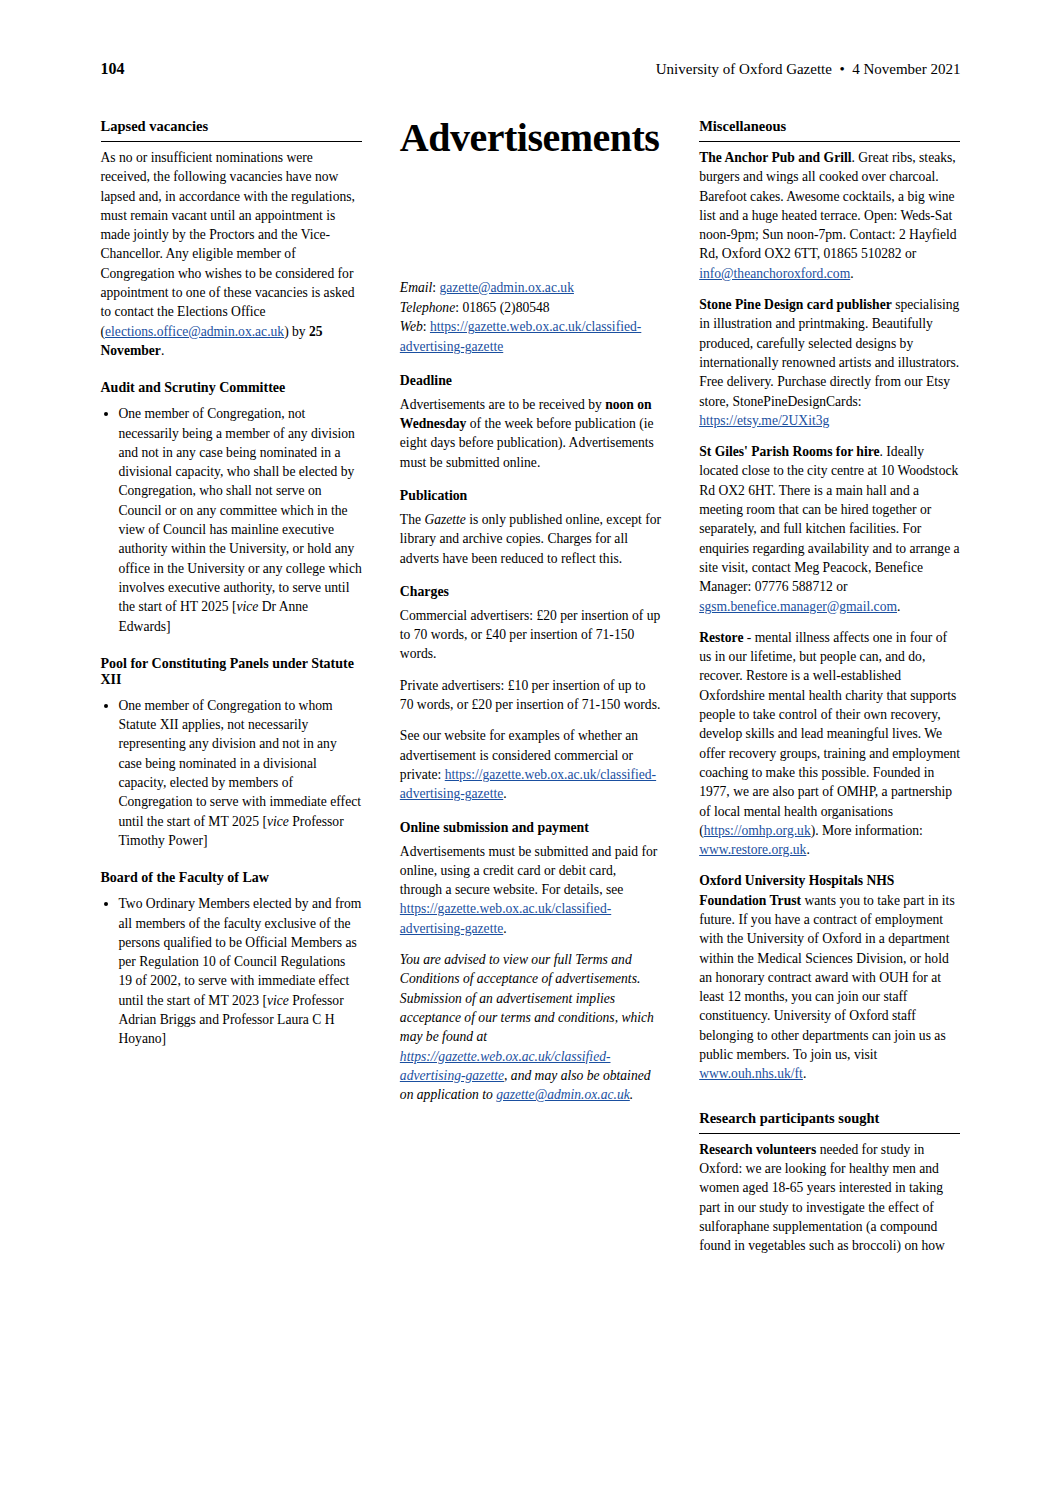104
University of Oxford Gazette • 4 November 2021
Lapsed vacancies
As no or insufficient nominations were received, the following vacancies have now lapsed and, in accordance with the regulations, must remain vacant until an appointment is made jointly by the Proctors and the Vice-Chancellor. Any eligible member of Congregation who wishes to be considered for appointment to one of these vacancies is asked to contact the Elections Office (elections.office@admin.ox.ac.uk) by 25 November.
Audit and Scrutiny Committee
One member of Congregation, not necessarily being a member of any division and not in any case being nominated in a divisional capacity, who shall be elected by Congregation, who shall not serve on Council or on any committee which in the view of Council has mainline executive authority within the University, or hold any office in the University or any college which involves executive authority, to serve until the start of HT 2025 [vice Dr Anne Edwards]
Pool for Constituting Panels under Statute XII
One member of Congregation to whom Statute XII applies, not necessarily representing any division and not in any case being nominated in a divisional capacity, elected by members of Congregation to serve with immediate effect until the start of MT 2025 [vice Professor Timothy Power]
Board of the Faculty of Law
Two Ordinary Members elected by and from all members of the faculty exclusive of the persons qualified to be Official Members as per Regulation 10 of Council Regulations 19 of 2002, to serve with immediate effect until the start of MT 2023 [vice Professor Adrian Briggs and Professor Laura C H Hoyano]
Advertisements
Email: gazette@admin.ox.ac.uk
Telephone: 01865 (2)80548
Web: https://gazette.web.ox.ac.uk/classified-advertising-gazette
Deadline
Advertisements are to be received by noon on Wednesday of the week before publication (ie eight days before publication). Advertisements must be submitted online.
Publication
The Gazette is only published online, except for library and archive copies. Charges for all adverts have been reduced to reflect this.
Charges
Commercial advertisers: £20 per insertion of up to 70 words, or £40 per insertion of 71-150 words.
Private advertisers: £10 per insertion of up to 70 words, or £20 per insertion of 71-150 words.
See our website for examples of whether an advertisement is considered commercial or private: https://gazette.web.ox.ac.uk/classified-advertising-gazette.
Online submission and payment
Advertisements must be submitted and paid for online, using a credit card or debit card, through a secure website. For details, see https://gazette.web.ox.ac.uk/classified-advertising-gazette.
You are advised to view our full Terms and Conditions of acceptance of advertisements. Submission of an advertisement implies acceptance of our terms and conditions, which may be found at https://gazette.web.ox.ac.uk/classified-advertising-gazette, and may also be obtained on application to gazette@admin.ox.ac.uk.
Miscellaneous
The Anchor Pub and Grill. Great ribs, steaks, burgers and wings all cooked over charcoal. Barefoot cakes. Awesome cocktails, a big wine list and a huge heated terrace. Open: Weds-Sat noon-9pm; Sun noon-7pm. Contact: 2 Hayfield Rd, Oxford OX2 6TT, 01865 510282 or info@theanchoroxford.com.
Stone Pine Design card publisher specialising in illustration and printmaking. Beautifully produced, carefully selected designs by internationally renowned artists and illustrators. Free delivery. Purchase directly from our Etsy store, StonePineDesignCards: https://etsy.me/2UXit3g
St Giles' Parish Rooms for hire. Ideally located close to the city centre at 10 Woodstock Rd OX2 6HT. There is a main hall and a meeting room that can be hired together or separately, and full kitchen facilities. For enquiries regarding availability and to arrange a site visit, contact Meg Peacock, Benefice Manager: 07776 588712 or sgsm.benefice.manager@gmail.com.
Restore - mental illness affects one in four of us in our lifetime, but people can, and do, recover. Restore is a well-established Oxfordshire mental health charity that supports people to take control of their own recovery, develop skills and lead meaningful lives. We offer recovery groups, training and employment coaching to make this possible. Founded in 1977, we are also part of OMHP, a partnership of local mental health organisations (https://omhp.org.uk). More information: www.restore.org.uk.
Oxford University Hospitals NHS Foundation Trust wants you to take part in its future. If you have a contract of employment with the University of Oxford in a department within the Medical Sciences Division, or hold an honorary contract award with OUH for at least 12 months, you can join our staff constituency. University of Oxford staff belonging to other departments can join us as public members. To join us, visit www.ouh.nhs.uk/ft.
Research participants sought
Research volunteers needed for study in Oxford: we are looking for healthy men and women aged 18-65 years interested in taking part in our study to investigate the effect of sulforaphane supplementation (a compound found in vegetables such as broccoli) on how